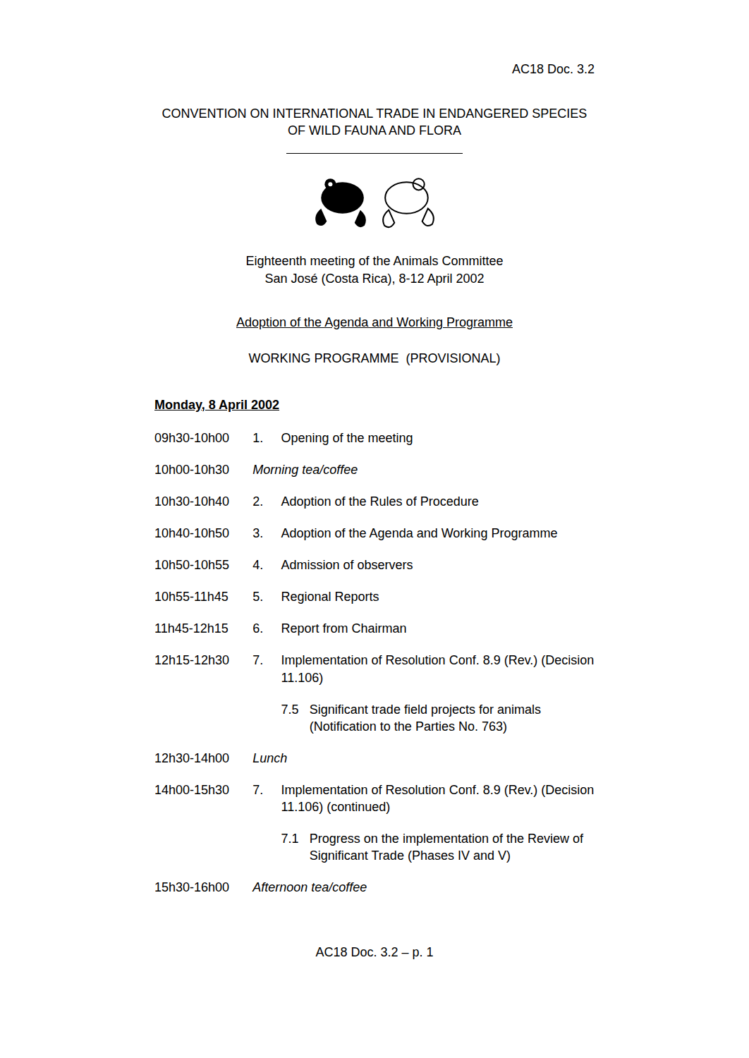AC18 Doc. 3.2
CONVENTION ON INTERNATIONAL TRADE IN ENDANGERED SPECIES
OF WILD FAUNA AND FLORA
Eighteenth meeting of the Animals Committee
San José (Costa Rica), 8-12 April 2002
Adoption of the Agenda and Working Programme
WORKING PROGRAMME (PROVISIONAL)
Monday, 8 April 2002
| 09h30-10h00 | 1. | Opening of the meeting |
| 10h00-10h30 | Morning tea/coffee |
| 10h30-10h40 | 2. | Adoption of the Rules of Procedure |
| 10h40-10h50 | 3. | Adoption of the Agenda and Working Programme |
| 10h50-10h55 | 4. | Admission of observers |
| 10h55-11h45 | 5. | Regional Reports |
| 11h45-12h15 | 6. | Report from Chairman |
| 12h15-12h30 | 7. | Implementation of Resolution Conf. 8.9 (Rev.) (Decision 11.106) |
| | | 7.5 | Significant trade field projects for animals (Notification to the Parties No. 763) |
| 12h30-14h00 | Lunch |
| 14h00-15h30 | 7. | Implementation of Resolution Conf. 8.9 (Rev.) (Decision 11.106) (continued) |
| | | 7.1 | Progress on the implementation of the Review of Significant Trade (Phases IV and V) |
| 15h30-16h00 | Afternoon tea/coffee |
AC18 Doc. 3.2 – p. 1